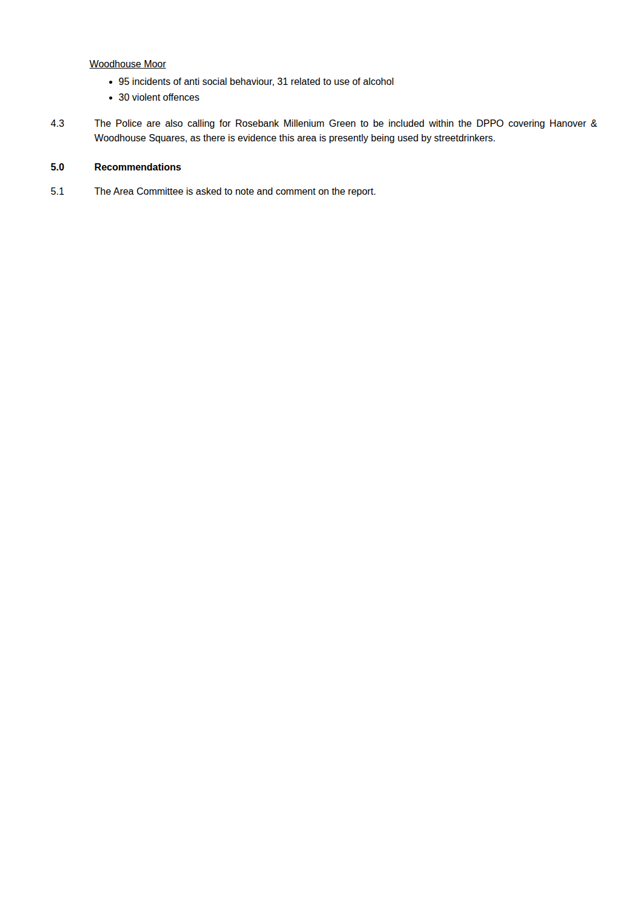Woodhouse Moor
95 incidents of anti social behaviour, 31 related to use of alcohol
30 violent offences
4.3
The Police are also calling for Rosebank Millenium Green to be included within the DPPO covering Hanover & Woodhouse Squares, as there is evidence this area is presently being used by streetdrinkers.
5.0 Recommendations
5.1
The Area Committee is asked to note and comment on the report.